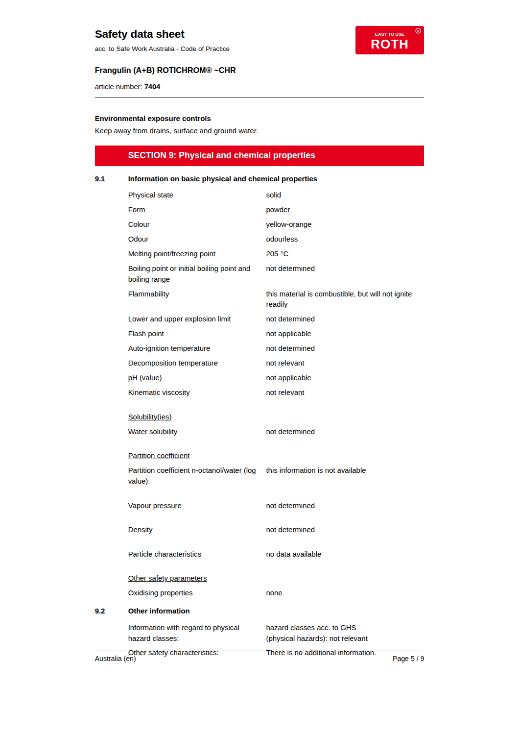EASY TO USE ROTH R
Safety data sheet
acc. to Safe Work Australia - Code of Practice
Frangulin (A+B) ROTICHROM® ~CHR
article number: 7404
Environmental exposure controls
Keep away from drains, surface and ground water.
SECTION 9: Physical and chemical properties
9.1
Information on basic physical and chemical properties
| Physical state | solid |
| Form | powder |
| Colour | yellow-orange |
| Odour | odourless |
| Melting point/freezing point | 205 °C |
| Boiling point or initial boiling point and boiling range | not determined |
| Flammability | this material is combustible, but will not ignite readily |
| Lower and upper explosion limit | not determined |
| Flash point | not applicable |
| Auto-ignition temperature | not determined |
| Decomposition temperature | not relevant |
| pH (value) | not applicable |
| Kinematic viscosity | not relevant |
| Solubility(ies) | |
| Water solubility | not determined |
| Partition coefficient | |
| Partition coefficient n-octanol/water (log value): | this information is not available |
| Vapour pressure | not determined |
| Density | not determined |
| Particle characteristics | no data available |
| Other safety parameters | |
| Oxidising properties | none |
9.2
Other information
| Information with regard to physical hazard classes: | hazard classes acc. to GHS (physical hazards): not relevant |
| Other safety characteristics: | There is no additional information. |
Australia (en) Page 5 / 9